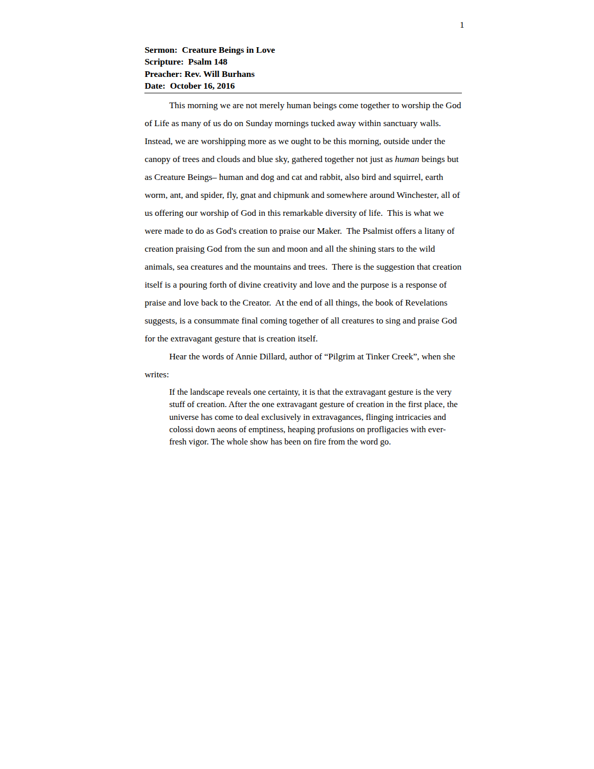1
Sermon: Creature Beings in Love
Scripture: Psalm 148
Preacher: Rev. Will Burhans
Date: October 16, 2016
This morning we are not merely human beings come together to worship the God of Life as many of us do on Sunday mornings tucked away within sanctuary walls. Instead, we are worshipping more as we ought to be this morning, outside under the canopy of trees and clouds and blue sky, gathered together not just as human beings but as Creature Beings– human and dog and cat and rabbit, also bird and squirrel, earth worm, ant, and spider, fly, gnat and chipmunk and somewhere around Winchester, all of us offering our worship of God in this remarkable diversity of life. This is what we were made to do as God's creation to praise our Maker. The Psalmist offers a litany of creation praising God from the sun and moon and all the shining stars to the wild animals, sea creatures and the mountains and trees. There is the suggestion that creation itself is a pouring forth of divine creativity and love and the purpose is a response of praise and love back to the Creator. At the end of all things, the book of Revelations suggests, is a consummate final coming together of all creatures to sing and praise God for the extravagant gesture that is creation itself.
Hear the words of Annie Dillard, author of “Pilgrim at Tinker Creek”, when she writes:
If the landscape reveals one certainty, it is that the extravagant gesture is the very stuff of creation. After the one extravagant gesture of creation in the first place, the universe has come to deal exclusively in extravagances, flinging intricacies and colossi down aeons of emptiness, heaping profusions on profligacies with ever-fresh vigor. The whole show has been on fire from the word go.